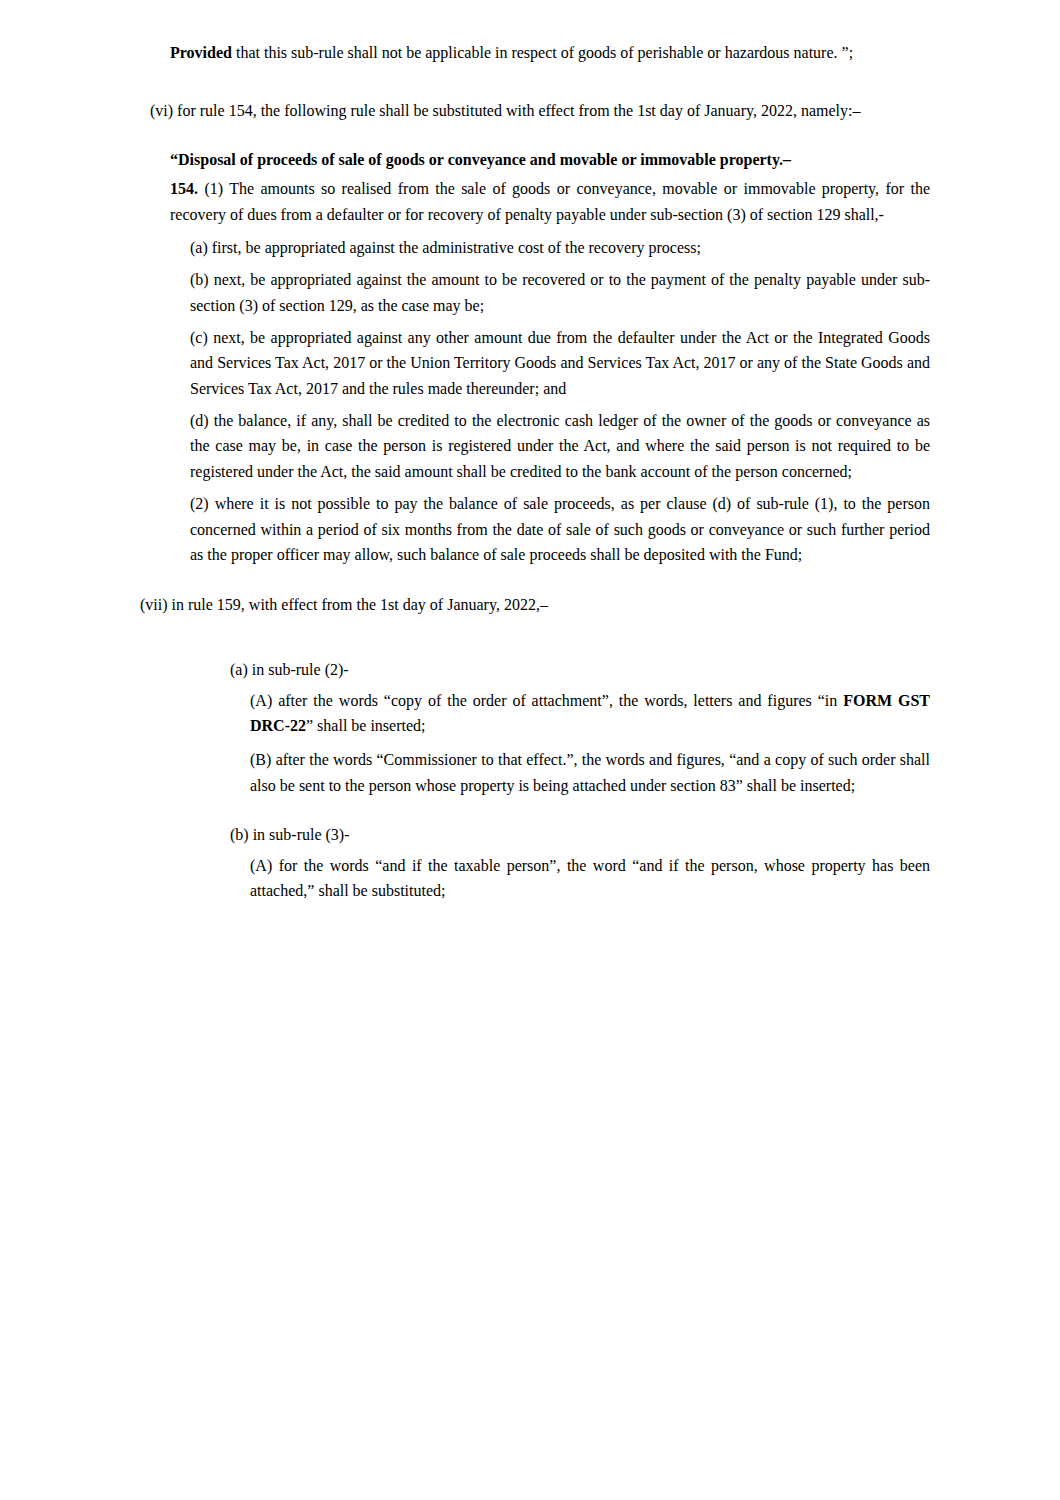Provided that this sub-rule shall not be applicable in respect of goods of perishable or hazardous nature. ”;
(vi) for rule 154, the following rule shall be substituted with effect from the 1st day of January, 2022, namely:–
“Disposal of proceeds of sale of goods or conveyance and movable or immovable property.–
154. (1) The amounts so realised from the sale of goods or conveyance, movable or immovable property, for the recovery of dues from a defaulter or for recovery of penalty payable under sub-section (3) of section 129 shall,-
(a) first, be appropriated against the administrative cost of the recovery process;
(b) next, be appropriated against the amount to be recovered or to the payment of the penalty payable under sub-section (3) of section 129, as the case may be;
(c) next, be appropriated against any other amount due from the defaulter under the Act or the Integrated Goods and Services Tax Act, 2017 or the Union Territory Goods and Services Tax Act, 2017 or any of the State Goods and Services Tax Act, 2017 and the rules made thereunder; and
(d) the balance, if any, shall be credited to the electronic cash ledger of the owner of the goods or conveyance as the case may be, in case the person is registered under the Act, and where the said person is not required to be registered under the Act, the said amount shall be credited to the bank account of the person concerned;
(2) where it is not possible to pay the balance of sale proceeds, as per clause (d) of sub-rule (1), to the person concerned within a period of six months from the date of sale of such goods or conveyance or such further period as the proper officer may allow, such balance of sale proceeds shall be deposited with the Fund;
(vii) in rule 159, with effect from the 1st day of January, 2022,–
(a) in sub-rule (2)-
(A) after the words “copy of the order of attachment”, the words, letters and figures “in FORM GST DRC-22” shall be inserted;
(B) after the words “Commissioner to that effect.”, the words and figures, “and a copy of such order shall also be sent to the person whose property is being attached under section 83” shall be inserted;
(b) in sub-rule (3)-
(A) for the words “and if the taxable person”, the word “and if the person, whose property has been attached,” shall be substituted;